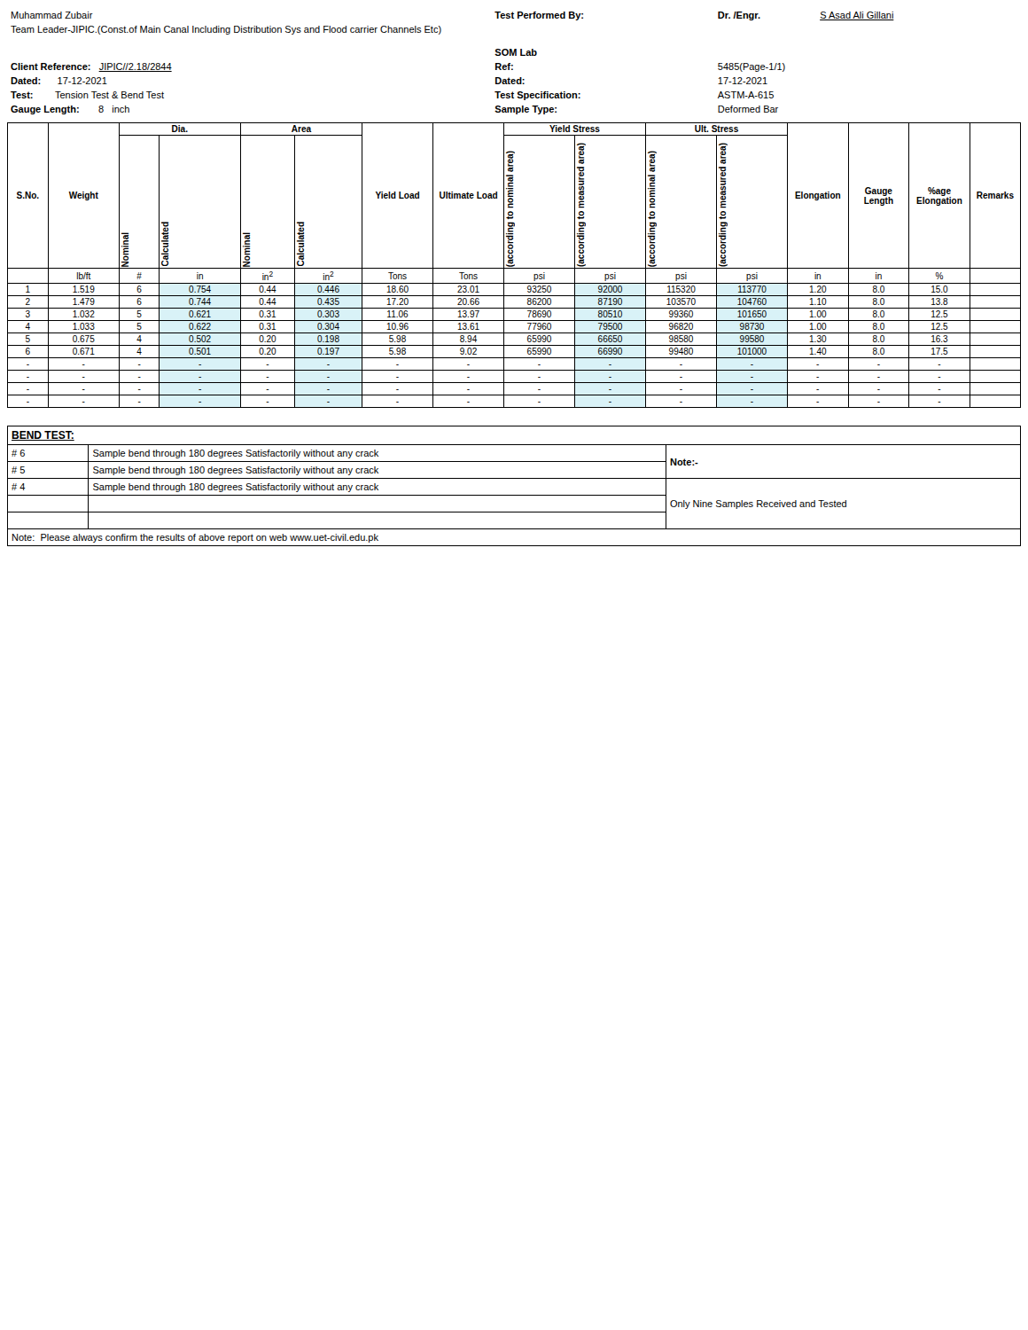| Muhammad Zubair | Test Performed By: | Dr. /Engr. | S Asad Ali Gillani |
| Team Leader-JIPIC.(Const.of Main Canal Including Distribution Sys and Flood carrier Channels Etc) |
| | SOM Lab |
| Client Reference: JIPIC//2.18/2844 | Ref: | 5485(Page-1/1) |
| Dated: 17-12-2021 | Dated: | 17-12-2021 |
| Test: Tension Test & Bend Test | Test Specification: | ASTM-A-615 |
| Gauge Length: 8 inch | Sample Type: | Deformed Bar |
| S.No. | Weight | Dia. | Area | Yield Load | Ultimate Load | Yield Stress | Ult. Stress | Elongation | Gauge Length | %age Elongation | Remarks |
| --- | --- | --- | --- | --- | --- | --- | --- | --- | --- | --- | --- |
| Nominal | Calculated | Nominal | Calculated | (according to nominal area) | (according to measured area) | (according to nominal area) | (according to measured area) |
| | lb/ft | # | in | in 2 | in 2 | Tons | Tons | psi | psi | psi | psi | in | in | % | |
| 1 | 1.519 | 6 | 0.754 | 0.44 | 0.446 | 18.60 | 23.01 | 93250 | 92000 | 115320 | 113770 | 1.20 | 8.0 | 15.0 | |
| 2 | 1.479 | 6 | 0.744 | 0.44 | 0.435 | 17.20 | 20.66 | 86200 | 87190 | 103570 | 104760 | 1.10 | 8.0 | 13.8 | |
| 3 | 1.032 | 5 | 0.621 | 0.31 | 0.303 | 11.06 | 13.97 | 78690 | 80510 | 99360 | 101650 | 1.00 | 8.0 | 12.5 | |
| 4 | 1.033 | 5 | 0.622 | 0.31 | 0.304 | 10.96 | 13.61 | 77960 | 79500 | 96820 | 98730 | 1.00 | 8.0 | 12.5 | |
| 5 | 0.675 | 4 | 0.502 | 0.20 | 0.198 | 5.98 | 8.94 | 65990 | 66650 | 98580 | 99580 | 1.30 | 8.0 | 16.3 | |
| 6 | 0.671 | 4 | 0.501 | 0.20 | 0.197 | 5.98 | 9.02 | 65990 | 66990 | 99480 | 101000 | 1.40 | 8.0 | 17.5 | |
| - | - | - | - | - | - | - | - | - | - | - | - | - | - | - | |
| - | - | - | - | - | - | - | - | - | - | - | - | - | - | - | |
| - | - | - | - | - | - | - | - | - | - | - | - | - | - | - | |
| - | - | - | - | - | - | - | - | - | - | - | - | - | - | - | |
| BEND TEST: |
| # 6 | Sample bend through 180 degrees Satisfactorily without any crack | Note:- |
| # 5 | Sample bend through 180 degrees Satisfactorily without any crack |
| # 4 | Sample bend through 180 degrees Satisfactorily without any crack | Only Nine Samples Received and Tested |
| Note: Please always confirm the results of above report on web www.uet-civil.edu.pk |